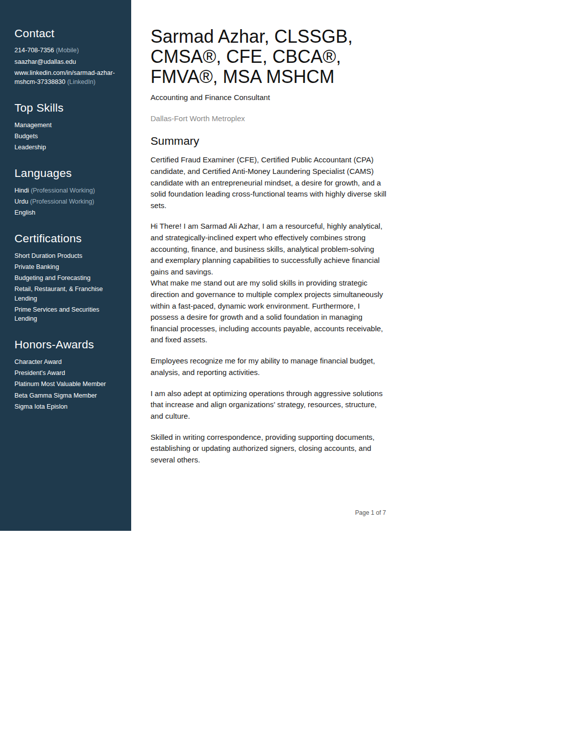Contact
214-708-7356 (Mobile)
saazhar@udallas.edu
www.linkedin.com/in/sarmad-azhar-mshcm-37338830 (LinkedIn)
Top Skills
Management
Budgets
Leadership
Languages
Hindi (Professional Working)
Urdu (Professional Working)
English
Certifications
Short Duration Products
Private Banking
Budgeting and Forecasting
Retail, Restaurant, & Franchise Lending
Prime Services and Securities Lending
Honors-Awards
Character Award
President's Award
Platinum Most Valuable Member
Beta Gamma Sigma Member
Sigma Iota Epislon
Sarmad Azhar, CLSSGB, CMSA®, CFE, CBCA®, FMVA®, MSA MSHCM
Accounting and Finance Consultant
Dallas-Fort Worth Metroplex
Summary
Certified Fraud Examiner (CFE), Certified Public Accountant (CPA) candidate, and Certified Anti-Money Laundering Specialist (CAMS) candidate with an entrepreneurial mindset, a desire for growth, and a solid foundation leading cross-functional teams with highly diverse skill sets.
Hi There! I am Sarmad Ali Azhar, I am a resourceful, highly analytical, and strategically-inclined expert who effectively combines strong accounting, finance, and business skills, analytical problem-solving and exemplary planning capabilities to successfully achieve financial gains and savings.
What make me stand out are my solid skills in providing strategic direction and governance to multiple complex projects simultaneously within a fast-paced, dynamic work environment. Furthermore, I possess a desire for growth and a solid foundation in managing financial processes, including accounts payable, accounts receivable, and fixed assets.
Employees recognize me for my ability to manage financial budget, analysis, and reporting activities.
I am also adept at optimizing operations through aggressive solutions that increase and align organizations’ strategy, resources, structure, and culture.
Skilled in writing correspondence, providing supporting documents, establishing or updating authorized signers, closing accounts, and several others.
Page 1 of 7